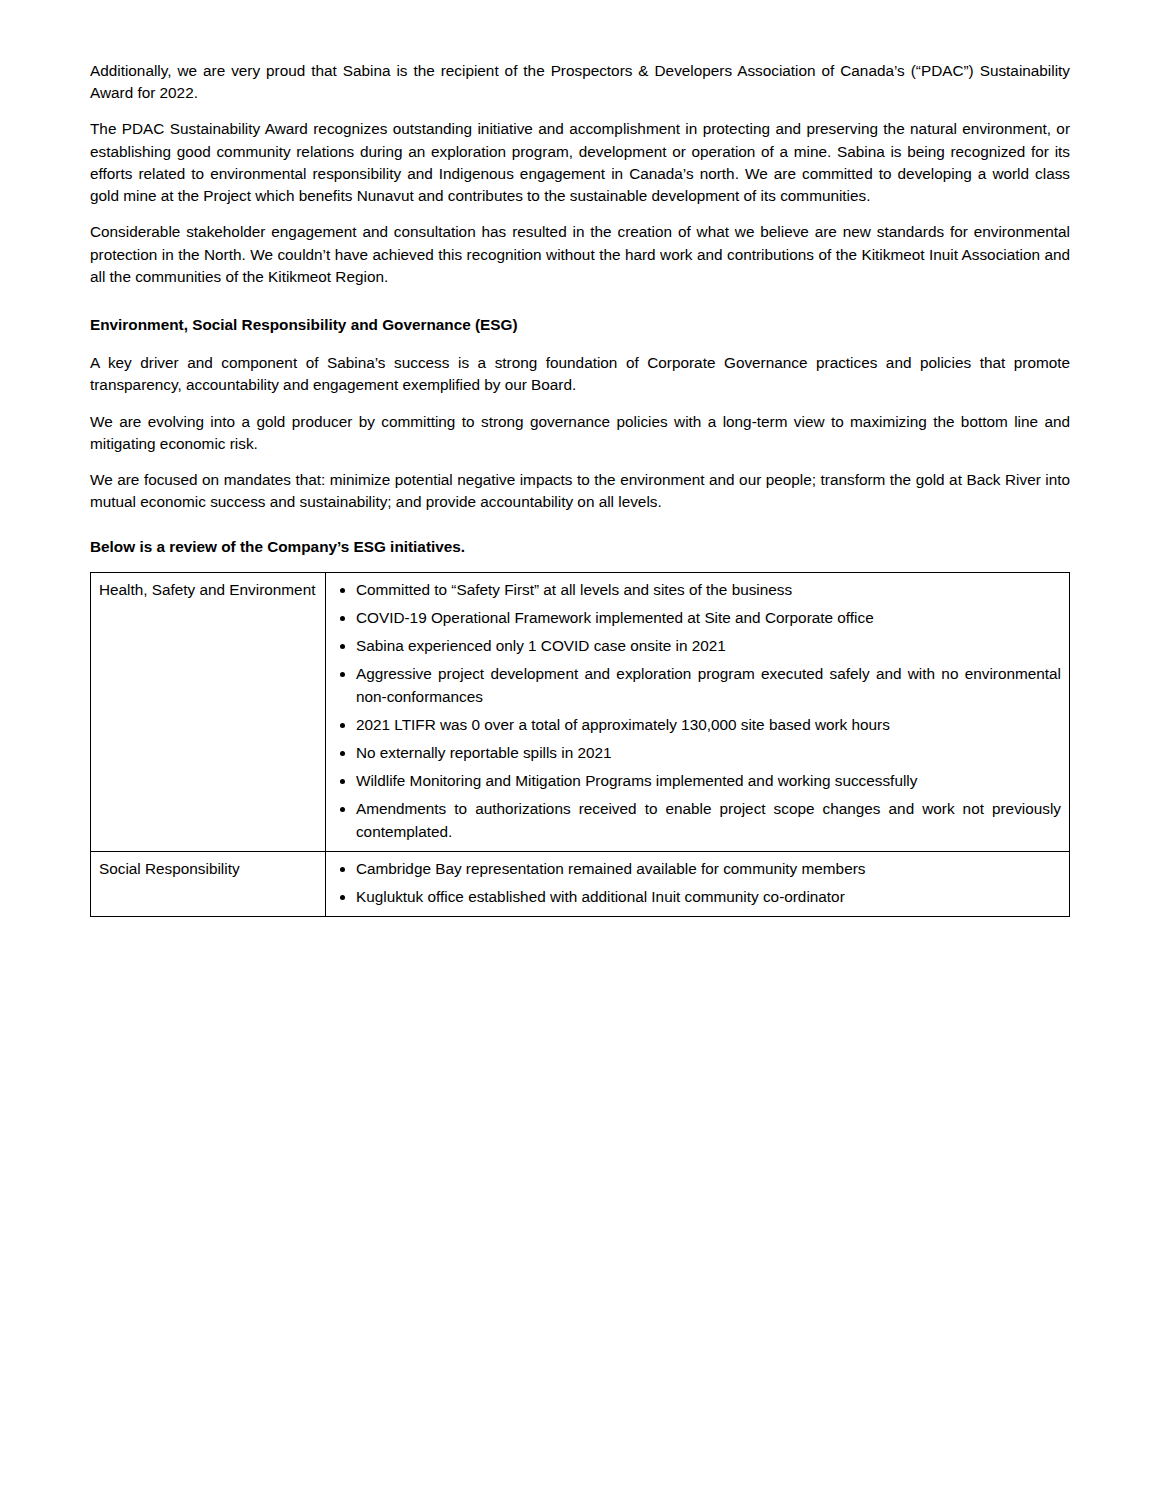Additionally, we are very proud that Sabina is the recipient of the Prospectors & Developers Association of Canada’s (“PDAC”) Sustainability Award for 2022.
The PDAC Sustainability Award recognizes outstanding initiative and accomplishment in protecting and preserving the natural environment, or establishing good community relations during an exploration program, development or operation of a mine. Sabina is being recognized for its efforts related to environmental responsibility and Indigenous engagement in Canada’s north. We are committed to developing a world class gold mine at the Project which benefits Nunavut and contributes to the sustainable development of its communities.
Considerable stakeholder engagement and consultation has resulted in the creation of what we believe are new standards for environmental protection in the North. We couldn’t have achieved this recognition without the hard work and contributions of the Kitikmeot Inuit Association and all the communities of the Kitikmeot Region.
Environment, Social Responsibility and Governance (ESG)
A key driver and component of Sabina’s success is a strong foundation of Corporate Governance practices and policies that promote transparency, accountability and engagement exemplified by our Board.
We are evolving into a gold producer by committing to strong governance policies with a long-term view to maximizing the bottom line and mitigating economic risk.
We are focused on mandates that: minimize potential negative impacts to the environment and our people; transform the gold at Back River into mutual economic success and sustainability; and provide accountability on all levels.
Below is a review of the Company’s ESG initiatives.
| Health, Safety and Environment | Committed to “Safety First” at all levels and sites of the business COVID-19 Operational Framework implemented at Site and Corporate office Sabina experienced only 1 COVID case onsite in 2021 Aggressive project development and exploration program executed safely and with no environmental non-conformances 2021 LTIFR was 0 over a total of approximately 130,000 site based work hours No externally reportable spills in 2021 Wildlife Monitoring and Mitigation Programs implemented and working successfully Amendments to authorizations received to enable project scope changes and work not previously contemplated. |
| Social Responsibility | Cambridge Bay representation remained available for community members Kugluktuk office established with additional Inuit community co-ordinator |